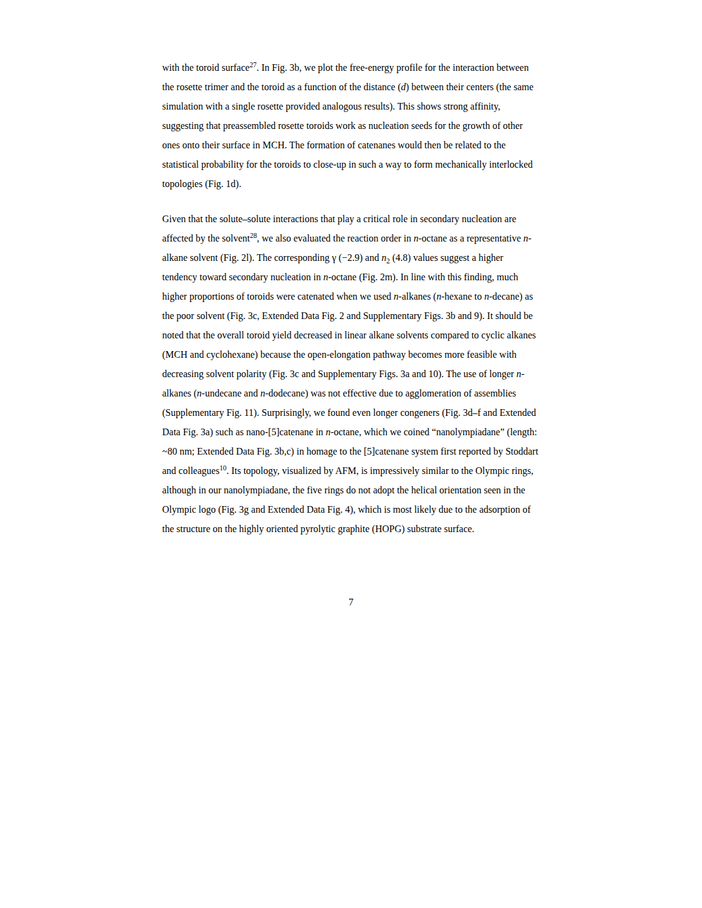with the toroid surface27. In Fig. 3b, we plot the free-energy profile for the interaction between the rosette trimer and the toroid as a function of the distance (d) between their centers (the same simulation with a single rosette provided analogous results). This shows strong affinity, suggesting that preassembled rosette toroids work as nucleation seeds for the growth of other ones onto their surface in MCH. The formation of catenanes would then be related to the statistical probability for the toroids to close-up in such a way to form mechanically interlocked topologies (Fig. 1d).
Given that the solute–solute interactions that play a critical role in secondary nucleation are affected by the solvent28, we also evaluated the reaction order in n-octane as a representative n-alkane solvent (Fig. 2l). The corresponding γ (−2.9) and n2 (4.8) values suggest a higher tendency toward secondary nucleation in n-octane (Fig. 2m). In line with this finding, much higher proportions of toroids were catenated when we used n-alkanes (n-hexane to n-decane) as the poor solvent (Fig. 3c, Extended Data Fig. 2 and Supplementary Figs. 3b and 9). It should be noted that the overall toroid yield decreased in linear alkane solvents compared to cyclic alkanes (MCH and cyclohexane) because the open-elongation pathway becomes more feasible with decreasing solvent polarity (Fig. 3c and Supplementary Figs. 3a and 10). The use of longer n-alkanes (n-undecane and n-dodecane) was not effective due to agglomeration of assemblies (Supplementary Fig. 11). Surprisingly, we found even longer congeners (Fig. 3d–f and Extended Data Fig. 3a) such as nano-[5]catenane in n-octane, which we coined “nanolympiadane” (length: ~80 nm; Extended Data Fig. 3b,c) in homage to the [5]catenane system first reported by Stoddart and colleagues10. Its topology, visualized by AFM, is impressively similar to the Olympic rings, although in our nanolympiadane, the five rings do not adopt the helical orientation seen in the Olympic logo (Fig. 3g and Extended Data Fig. 4), which is most likely due to the adsorption of the structure on the highly oriented pyrolytic graphite (HOPG) substrate surface.
7